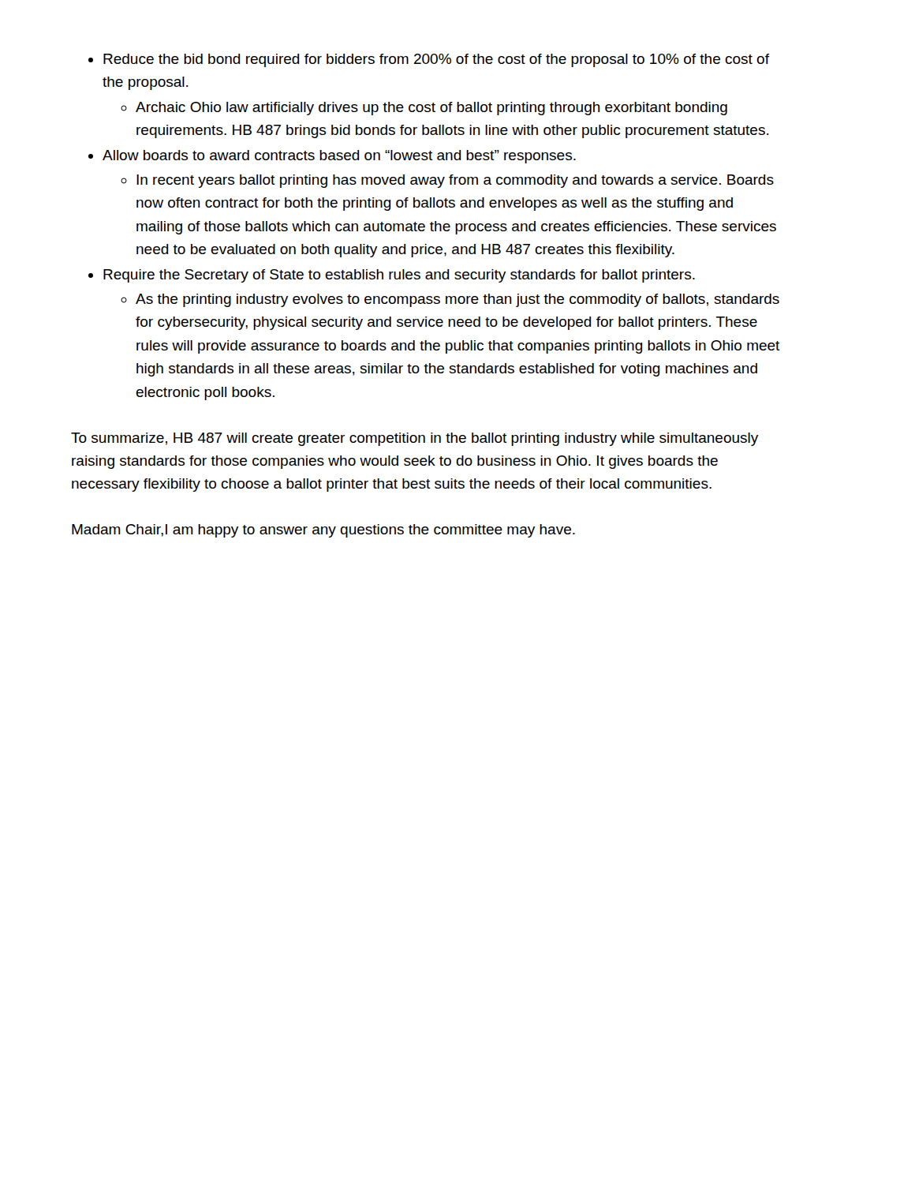Reduce the bid bond required for bidders from 200% of the cost of the proposal to 10% of the cost of the proposal.
Archaic Ohio law artificially drives up the cost of ballot printing through exorbitant bonding requirements. HB 487 brings bid bonds for ballots in line with other public procurement statutes.
Allow boards to award contracts based on “lowest and best” responses.
In recent years ballot printing has moved away from a commodity and towards a service. Boards now often contract for both the printing of ballots and envelopes as well as the stuffing and mailing of those ballots which can automate the process and creates efficiencies. These services need to be evaluated on both quality and price, and HB 487 creates this flexibility.
Require the Secretary of State to establish rules and security standards for ballot printers.
As the printing industry evolves to encompass more than just the commodity of ballots, standards for cybersecurity, physical security and service need to be developed for ballot printers. These rules will provide assurance to boards and the public that companies printing ballots in Ohio meet high standards in all these areas, similar to the standards established for voting machines and electronic poll books.
To summarize, HB 487 will create greater competition in the ballot printing industry while simultaneously raising standards for those companies who would seek to do business in Ohio. It gives boards the necessary flexibility to choose a ballot printer that best suits the needs of their local communities.
Madam Chair,I am happy to answer any questions the committee may have.